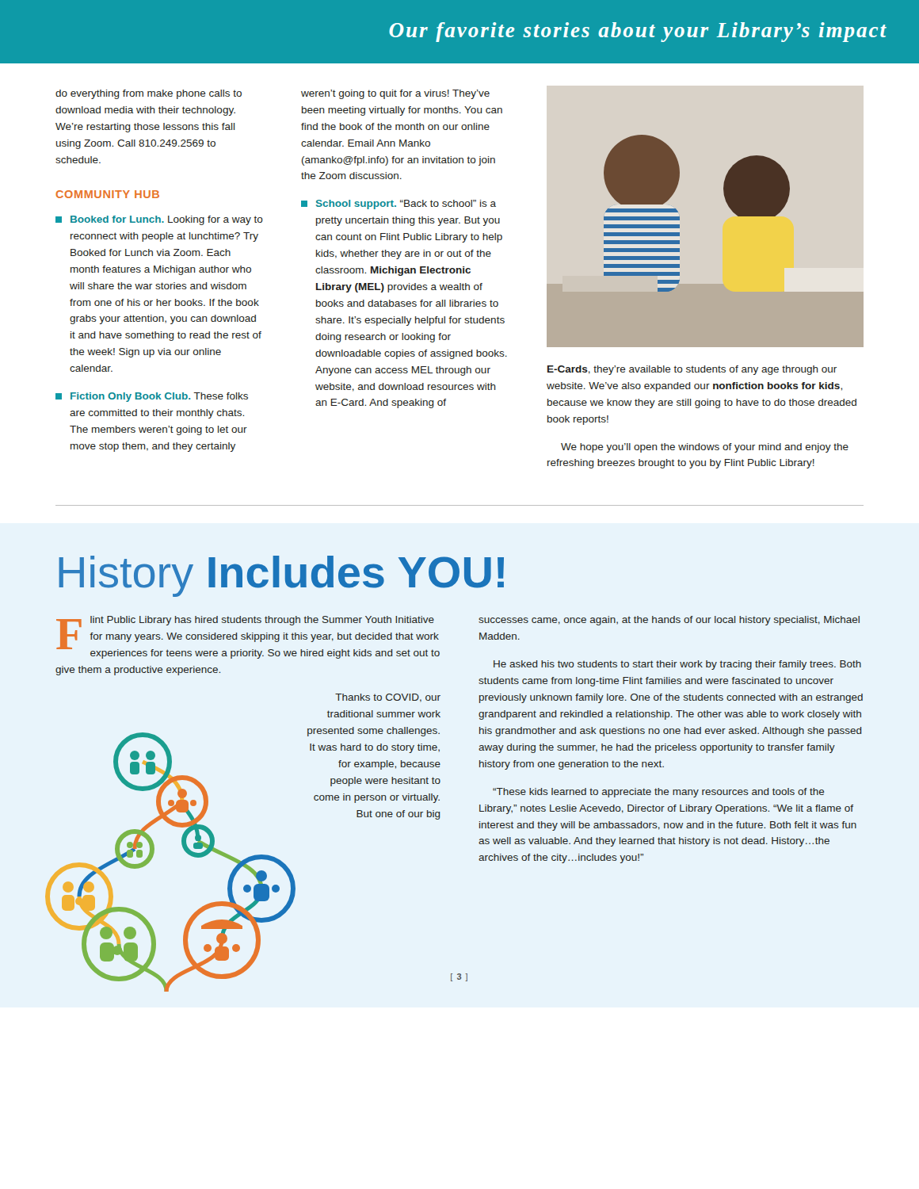Our favorite stories about your Library’s impact
do everything from make phone calls to download media with their technology. We’re restarting those lessons this fall using Zoom. Call 810.249.2569 to schedule.
Community Hub
Booked for Lunch. Looking for a way to reconnect with people at lunchtime? Try Booked for Lunch via Zoom. Each month features a Michigan author who will share the war stories and wisdom from one of his or her books. If the book grabs your attention, you can download it and have something to read the rest of the week! Sign up via our online calendar.
Fiction Only Book Club. These folks are committed to their monthly chats. The members weren’t going to let our move stop them, and they certainly
weren’t going to quit for a virus! They’ve been meeting virtually for months. You can find the book of the month on our online calendar. Email Ann Manko (amanko@fpl.info) for an invitation to join the Zoom discussion.
School support. “Back to school” is a pretty uncertain thing this year. But you can count on Flint Public Library to help kids, whether they are in or out of the classroom. Michigan Electronic Library (MEL) provides a wealth of books and databases for all libraries to share. It’s especially helpful for students doing research or looking for downloadable copies of assigned books. Anyone can access MEL through our website, and download resources with an E-Card. And speaking of
E-Cards, they’re available to students of any age through our website. We’ve also expanded our nonfiction books for kids, because we know they are still going to have to do those dreaded book reports!
We hope you’ll open the windows of your mind and enjoy the refreshing breezes brought to you by Flint Public Library!
History Includes YOU!
Flint Public Library has hired students through the Summer Youth Initiative for many years. We considered skipping it this year, but decided that work experiences for teens were a priority. So we hired eight kids and set out to give them a productive experience.
Thanks to COVID, our traditional summer work presented some challenges. It was hard to do story time, for example, because people were hesitant to come in person or virtually. But one of our big
successes came, once again, at the hands of our local history specialist, Michael Madden.
He asked his two students to start their work by tracing their family trees. Both students came from long-time Flint families and were fascinated to uncover previously unknown family lore. One of the students connected with an estranged grandparent and rekindled a relationship. The other was able to work closely with his grandmother and ask questions no one had ever asked. Although she passed away during the summer, he had the priceless opportunity to transfer family history from one generation to the next.
“These kids learned to appreciate the many resources and tools of the Library,” notes Leslie Acevedo, Director of Library Operations. “We lit a flame of interest and they will be ambassadors, now and in the future. Both felt it was fun as well as valuable. And they learned that history is not dead. History…the archives of the city…includes you!”
[ 3 ]